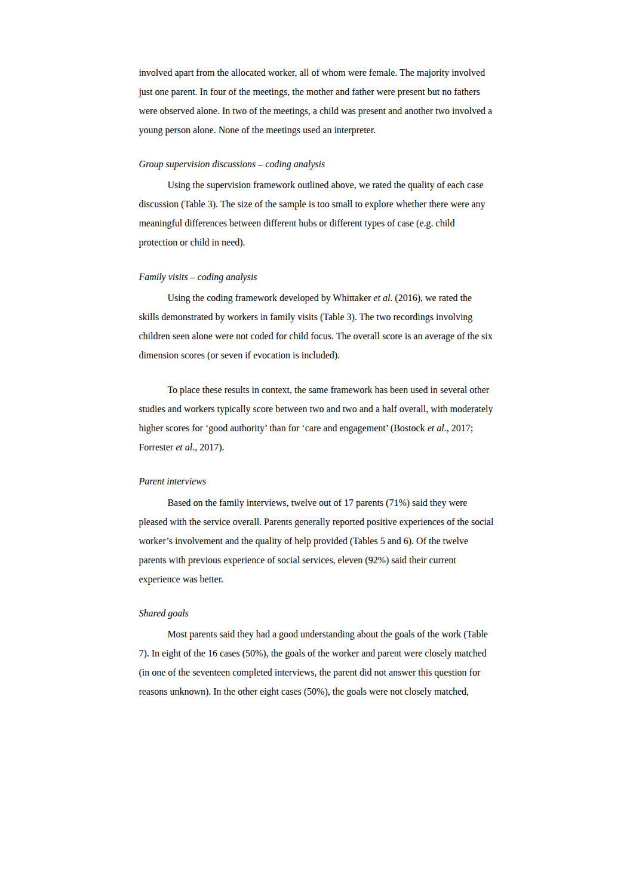involved apart from the allocated worker, all of whom were female. The majority involved just one parent. In four of the meetings, the mother and father were present but no fathers were observed alone. In two of the meetings, a child was present and another two involved a young person alone. None of the meetings used an interpreter.
Group supervision discussions – coding analysis
Using the supervision framework outlined above, we rated the quality of each case discussion (Table 3). The size of the sample is too small to explore whether there were any meaningful differences between different hubs or different types of case (e.g. child protection or child in need).
Family visits – coding analysis
Using the coding framework developed by Whittaker et al. (2016), we rated the skills demonstrated by workers in family visits (Table 3). The two recordings involving children seen alone were not coded for child focus. The overall score is an average of the six dimension scores (or seven if evocation is included).
To place these results in context, the same framework has been used in several other studies and workers typically score between two and two and a half overall, with moderately higher scores for ‘good authority’ than for ‘care and engagement’ (Bostock et al., 2017; Forrester et al., 2017).
Parent interviews
Based on the family interviews, twelve out of 17 parents (71%) said they were pleased with the service overall. Parents generally reported positive experiences of the social worker’s involvement and the quality of help provided (Tables 5 and 6). Of the twelve parents with previous experience of social services, eleven (92%) said their current experience was better.
Shared goals
Most parents said they had a good understanding about the goals of the work (Table 7). In eight of the 16 cases (50%), the goals of the worker and parent were closely matched (in one of the seventeen completed interviews, the parent did not answer this question for reasons unknown). In the other eight cases (50%), the goals were not closely matched,